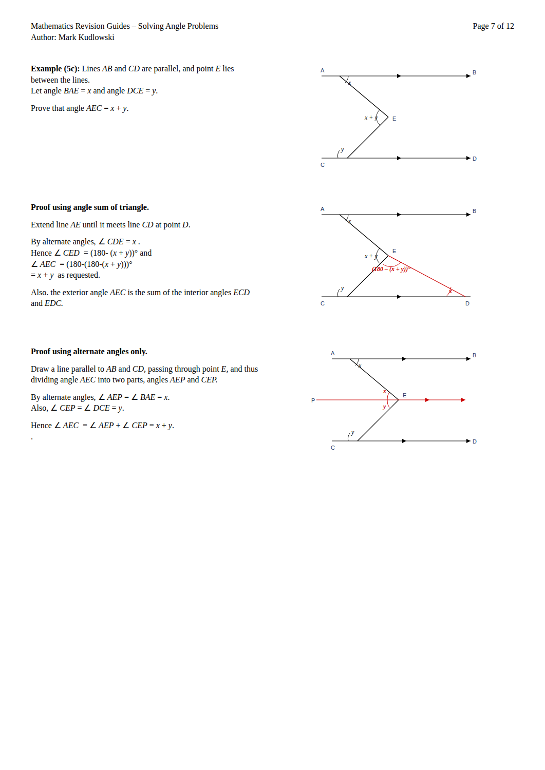Mathematics Revision Guides – Solving Angle Problems
Author: Mark Kudlowski
Page 7 of 12
Example (5c): Lines AB and CD are parallel, and point E lies between the lines.
Let angle BAE = x and angle DCE = y.
Prove that angle AEC = x + y.
A B C D E x x + y y
Proof using angle sum of triangle.
Extend line AE until it meets line CD at point D.
By alternate angles, ∠ CDE = x .
Hence ∠ CED = (180- (x + y))° and
∠ AEC = (180-(180-(x + y)))°
= x + y as requested.
Also. the exterior angle AEC is the sum of the interior angles ECD and EDC.
A B C D E x x + y (180 – (x + y))° x y
Proof using alternate angles only.
Draw a line parallel to AB and CD, passing through point E, and thus dividing angle AEC into two parts, angles AEP and CEP.
By alternate angles, ∠ AEP = ∠ BAE = x.
Also, ∠ CEP = ∠ DCE = y.
Hence ∠ AEC = ∠ AEP + ∠ CEP = x + y.
.
A B C D P E x x y y